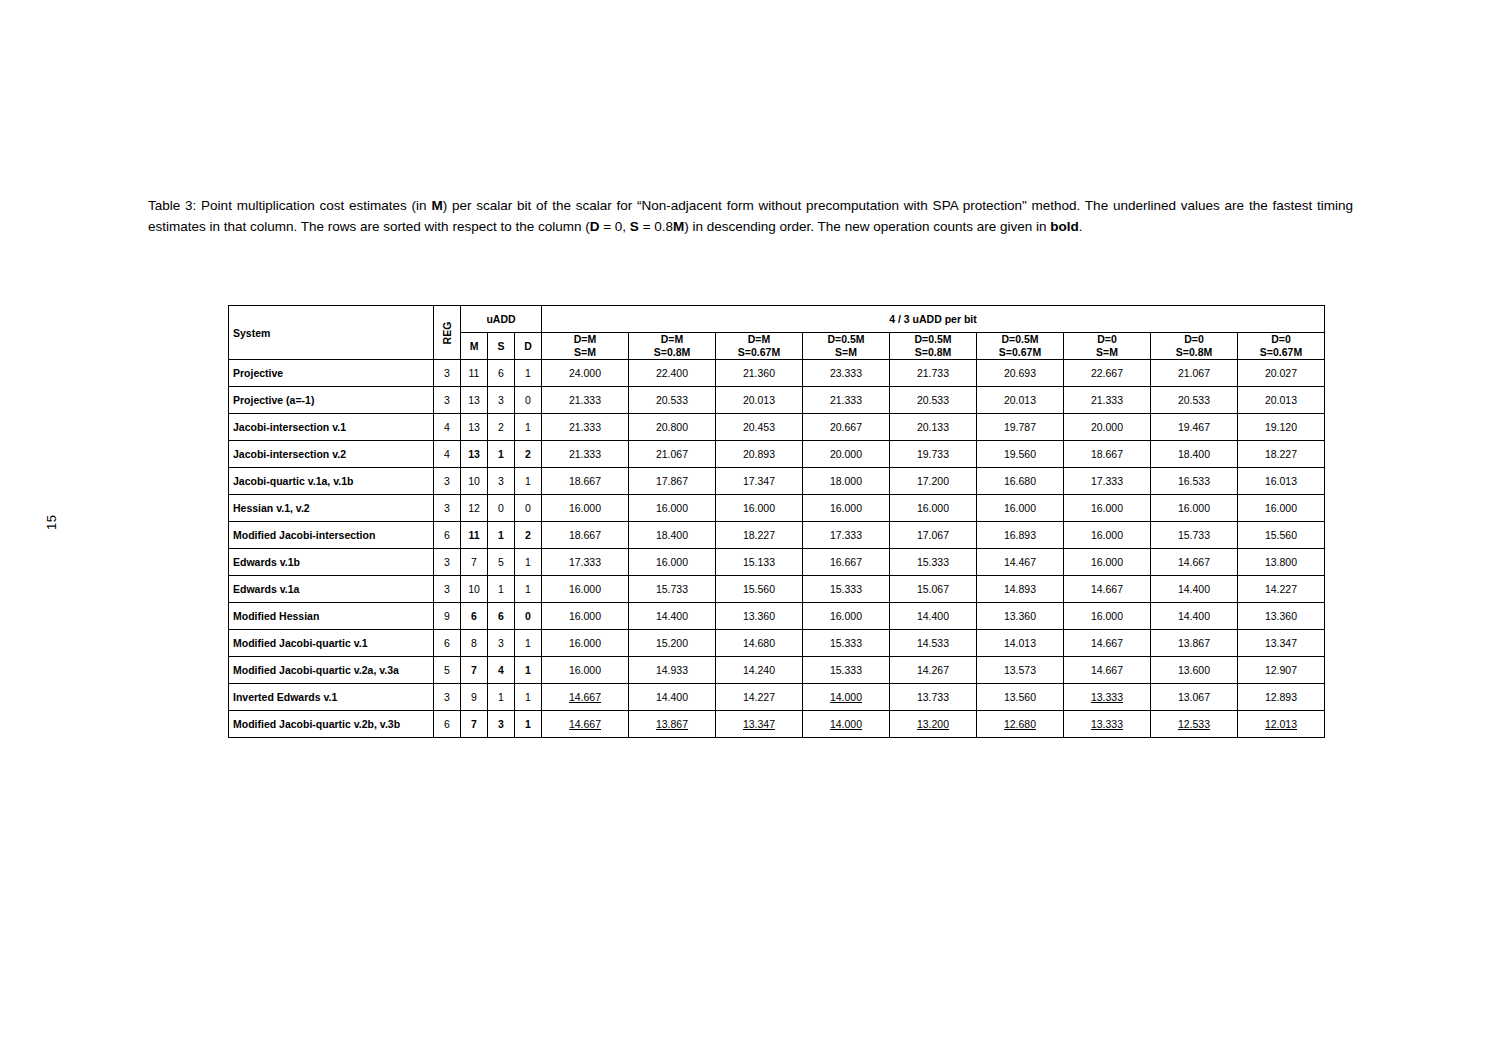Table 3: Point multiplication cost estimates (in M) per scalar bit of the scalar for “Non-adjacent form without precomputation with SPA protection" method. The underlined values are the fastest timing estimates in that column. The rows are sorted with respect to the column (D = 0, S = 0.8M) in descending order. The new operation counts are given in bold.
15
| System | REG | uADD | 4 / 3 uADD per bit |
| --- | --- | --- | --- |
| M | S | D | D=M S=M | D=M S=0.8M | D=M S=0.67M | D=0.5M S=M | D=0.5M S=0.8M | D=0.5M S=0.67M | D=0 S=M | D=0 S=0.8M | D=0 S=0.67M |
| Projective | 3 | 11 | 6 | 1 | 24.000 | 22.400 | 21.360 | 23.333 | 21.733 | 20.693 | 22.667 | 21.067 | 20.027 |
| Projective (a=-1) | 3 | 13 | 3 | 0 | 21.333 | 20.533 | 20.013 | 21.333 | 20.533 | 20.013 | 21.333 | 20.533 | 20.013 |
| Jacobi-intersection v.1 | 4 | 13 | 2 | 1 | 21.333 | 20.800 | 20.453 | 20.667 | 20.133 | 19.787 | 20.000 | 19.467 | 19.120 |
| Jacobi-intersection v.2 | 4 | 13 | 1 | 2 | 21.333 | 21.067 | 20.893 | 20.000 | 19.733 | 19.560 | 18.667 | 18.400 | 18.227 |
| Jacobi-quartic v.1a, v.1b | 3 | 10 | 3 | 1 | 18.667 | 17.867 | 17.347 | 18.000 | 17.200 | 16.680 | 17.333 | 16.533 | 16.013 |
| Hessian v.1, v.2 | 3 | 12 | 0 | 0 | 16.000 | 16.000 | 16.000 | 16.000 | 16.000 | 16.000 | 16.000 | 16.000 | 16.000 |
| Modified Jacobi-intersection | 6 | 11 | 1 | 2 | 18.667 | 18.400 | 18.227 | 17.333 | 17.067 | 16.893 | 16.000 | 15.733 | 15.560 |
| Edwards v.1b | 3 | 7 | 5 | 1 | 17.333 | 16.000 | 15.133 | 16.667 | 15.333 | 14.467 | 16.000 | 14.667 | 13.800 |
| Edwards v.1a | 3 | 10 | 1 | 1 | 16.000 | 15.733 | 15.560 | 15.333 | 15.067 | 14.893 | 14.667 | 14.400 | 14.227 |
| Modified Hessian | 9 | 6 | 6 | 0 | 16.000 | 14.400 | 13.360 | 16.000 | 14.400 | 13.360 | 16.000 | 14.400 | 13.360 |
| Modified Jacobi-quartic v.1 | 6 | 8 | 3 | 1 | 16.000 | 15.200 | 14.680 | 15.333 | 14.533 | 14.013 | 14.667 | 13.867 | 13.347 |
| Modified Jacobi-quartic v.2a, v.3a | 5 | 7 | 4 | 1 | 16.000 | 14.933 | 14.240 | 15.333 | 14.267 | 13.573 | 14.667 | 13.600 | 12.907 |
| Inverted Edwards v.1 | 3 | 9 | 1 | 1 | 14.667 | 14.400 | 14.227 | 14.000 | 13.733 | 13.560 | 13.333 | 13.067 | 12.893 |
| Modified Jacobi-quartic v.2b, v.3b | 6 | 7 | 3 | 1 | 14.667 | 13.867 | 13.347 | 14.000 | 13.200 | 12.680 | 13.333 | 12.533 | 12.013 |